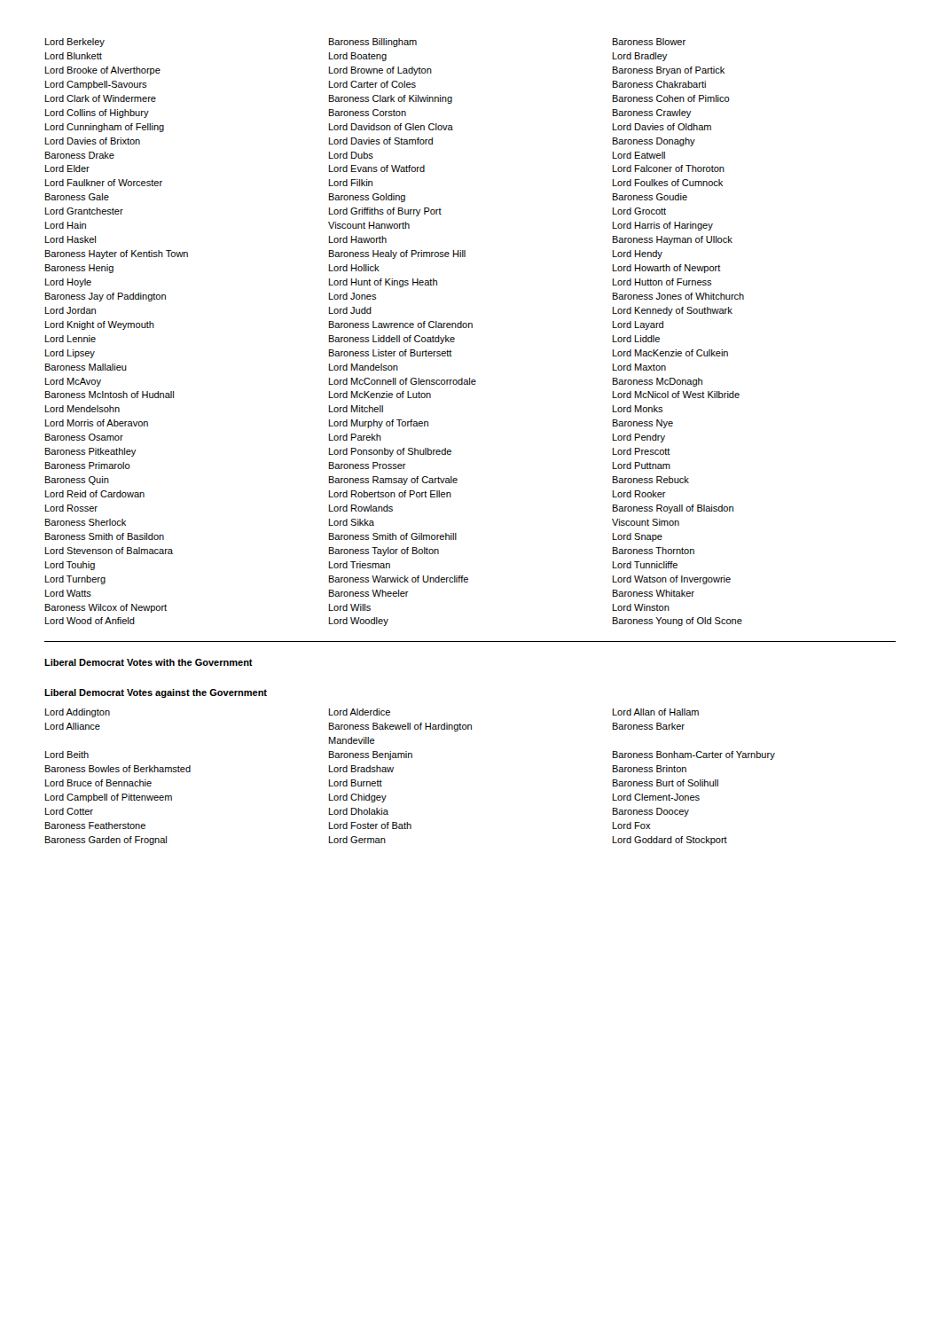| Lord Berkeley | Baroness Billingham | Baroness Blower |
| Lord Blunkett | Lord Boateng | Lord Bradley |
| Lord Brooke of Alverthorpe | Lord Browne of Ladyton | Baroness Bryan of Partick |
| Lord Campbell-Savours | Lord Carter of Coles | Baroness Chakrabarti |
| Lord Clark of Windermere | Baroness Clark of Kilwinning | Baroness Cohen of Pimlico |
| Lord Collins of Highbury | Baroness Corston | Baroness Crawley |
| Lord Cunningham of Felling | Lord Davidson of Glen Clova | Lord Davies of Oldham |
| Lord Davies of Brixton | Lord Davies of Stamford | Baroness Donaghy |
| Baroness Drake | Lord Dubs | Lord Eatwell |
| Lord Elder | Lord Evans of Watford | Lord Falconer of Thoroton |
| Lord Faulkner of Worcester | Lord Filkin | Lord Foulkes of Cumnock |
| Baroness Gale | Baroness Golding | Baroness Goudie |
| Lord Grantchester | Lord Griffiths of Burry Port | Lord Grocott |
| Lord Hain | Viscount Hanworth | Lord Harris of Haringey |
| Lord Haskel | Lord Haworth | Baroness Hayman of Ullock |
| Baroness Hayter of Kentish Town | Baroness Healy of Primrose Hill | Lord Hendy |
| Baroness Henig | Lord Hollick | Lord Howarth of Newport |
| Lord Hoyle | Lord Hunt of Kings Heath | Lord Hutton of Furness |
| Baroness Jay of Paddington | Lord Jones | Baroness Jones of Whitchurch |
| Lord Jordan | Lord Judd | Lord Kennedy of Southwark |
| Lord Knight of Weymouth | Baroness Lawrence of Clarendon | Lord Layard |
| Lord Lennie | Baroness Liddell of Coatdyke | Lord Liddle |
| Lord Lipsey | Baroness Lister of Burtersett | Lord MacKenzie of Culkein |
| Baroness Mallalieu | Lord Mandelson | Lord Maxton |
| Lord McAvoy | Lord McConnell of Glenscorrodale | Baroness McDonagh |
| Baroness McIntosh of Hudnall | Lord McKenzie of Luton | Lord McNicol of West Kilbride |
| Lord Mendelsohn | Lord Mitchell | Lord Monks |
| Lord Morris of Aberavon | Lord Murphy of Torfaen | Baroness Nye |
| Baroness Osamor | Lord Parekh | Lord Pendry |
| Baroness Pitkeathley | Lord Ponsonby of Shulbrede | Lord Prescott |
| Baroness Primarolo | Baroness Prosser | Lord Puttnam |
| Baroness Quin | Baroness Ramsay of Cartvale | Baroness Rebuck |
| Lord Reid of Cardowan | Lord Robertson of Port Ellen | Lord Rooker |
| Lord Rosser | Lord Rowlands | Baroness Royall of Blaisdon |
| Baroness Sherlock | Lord Sikka | Viscount Simon |
| Baroness Smith of Basildon | Baroness Smith of Gilmorehill | Lord Snape |
| Lord Stevenson of Balmacara | Baroness Taylor of Bolton | Baroness Thornton |
| Lord Touhig | Lord Triesman | Lord Tunnicliffe |
| Lord Turnberg | Baroness Warwick of Undercliffe | Lord Watson of Invergowrie |
| Lord Watts | Baroness Wheeler | Baroness Whitaker |
| Baroness Wilcox of Newport | Lord Wills | Lord Winston |
| Lord Wood of Anfield | Lord Woodley | Baroness Young of Old Scone |
Liberal Democrat Votes with the Government
Liberal Democrat Votes against the Government
| Lord Addington | Lord Alderdice | Lord Allan of Hallam |
| Lord Alliance | Baroness Bakewell of Hardington Mandeville | Baroness Barker |
| Lord Beith | Baroness Benjamin | Baroness Bonham-Carter of Yarnbury |
| Baroness Bowles of Berkhamsted | Lord Bradshaw | Baroness Brinton |
| Lord Bruce of Bennachie | Lord Burnett | Baroness Burt of Solihull |
| Lord Campbell of Pittenweem | Lord Chidgey | Lord Clement-Jones |
| Lord Cotter | Lord Dholakia | Baroness Doocey |
| Baroness Featherstone | Lord Foster of Bath | Lord Fox |
| Baroness Garden of Frognal | Lord German | Lord Goddard of Stockport |